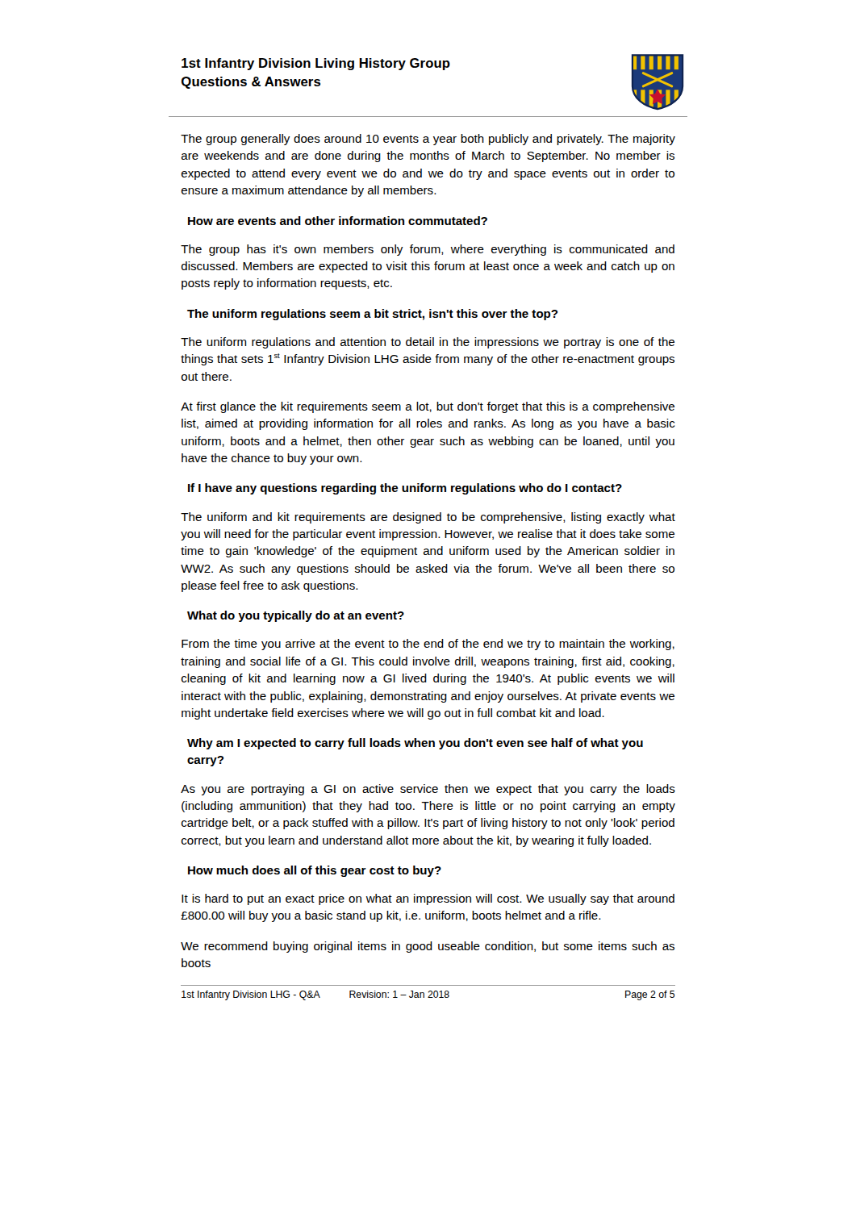1st Infantry Division Living History Group
Questions & Answers
The group generally does around 10 events a year both publicly and privately. The majority are weekends and are done during the months of March to September. No member is expected to attend every event we do and we do try and space events out in order to ensure a maximum attendance by all members.
How are events and other information commutated?
The group has it's own members only forum, where everything is communicated and discussed. Members are expected to visit this forum at least once a week and catch up on posts reply to information requests, etc.
The uniform regulations seem a bit strict, isn't this over the top?
The uniform regulations and attention to detail in the impressions we portray is one of the things that sets 1st Infantry Division LHG aside from many of the other re-enactment groups out there.
At first glance the kit requirements seem a lot, but don't forget that this is a comprehensive list, aimed at providing information for all roles and ranks. As long as you have a basic uniform, boots and a helmet, then other gear such as webbing can be loaned, until you have the chance to buy your own.
If I have any questions regarding the uniform regulations who do I contact?
The uniform and kit requirements are designed to be comprehensive, listing exactly what you will need for the particular event impression. However, we realise that it does take some time to gain 'knowledge' of the equipment and uniform used by the American soldier in WW2. As such any questions should be asked via the forum. We've all been there so please feel free to ask questions.
What do you typically do at an event?
From the time you arrive at the event to the end of the end we try to maintain the working, training and social life of a GI. This could involve drill, weapons training, first aid, cooking, cleaning of kit and learning now a GI lived during the 1940's. At public events we will interact with the public, explaining, demonstrating and enjoy ourselves. At private events we might undertake field exercises where we will go out in full combat kit and load.
Why am I expected to carry full loads when you don't even see half of what you carry?
As you are portraying a GI on active service then we expect that you carry the loads (including ammunition) that they had too. There is little or no point carrying an empty cartridge belt, or a pack stuffed with a pillow. It's part of living history to not only 'look' period correct, but you learn and understand allot more about the kit, by wearing it fully loaded.
How much does all of this gear cost to buy?
It is hard to put an exact price on what an impression will cost. We usually say that around £800.00 will buy you a basic stand up kit, i.e. uniform, boots helmet and a rifle.
We recommend buying original items in good useable condition, but some items such as boots
1st Infantry Division LHG - Q&A
Revision: 1 – Jan 2018
Page 2 of 5